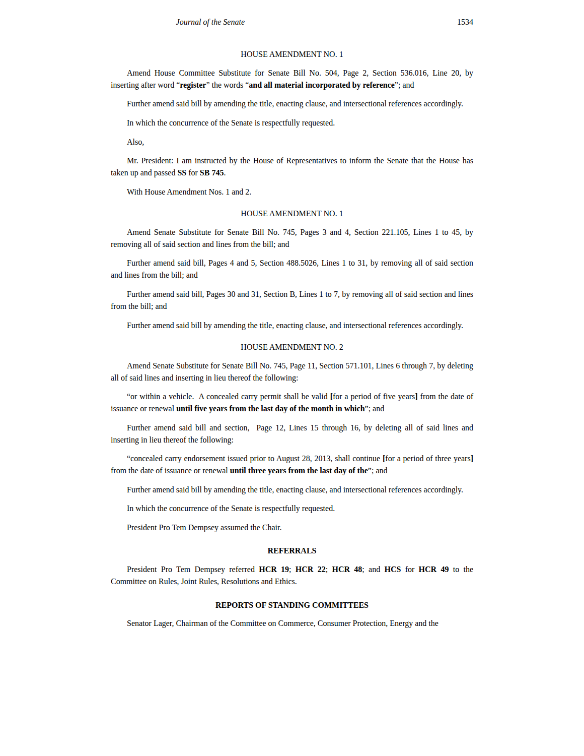Journal of the Senate 1534
HOUSE AMENDMENT NO. 1
Amend House Committee Substitute for Senate Bill No. 504, Page 2, Section 536.016, Line 20, by inserting after word “register” the words “and all material incorporated by reference”; and
Further amend said bill by amending the title, enacting clause, and intersectional references accordingly.
In which the concurrence of the Senate is respectfully requested.
Also,
Mr. President: I am instructed by the House of Representatives to inform the Senate that the House has taken up and passed SS for SB 745.
With House Amendment Nos. 1 and 2.
HOUSE AMENDMENT NO. 1
Amend Senate Substitute for Senate Bill No. 745, Pages 3 and 4, Section 221.105, Lines 1 to 45, by removing all of said section and lines from the bill; and
Further amend said bill, Pages 4 and 5, Section 488.5026, Lines 1 to 31, by removing all of said section and lines from the bill; and
Further amend said bill, Pages 30 and 31, Section B, Lines 1 to 7, by removing all of said section and lines from the bill; and
Further amend said bill by amending the title, enacting clause, and intersectional references accordingly.
HOUSE AMENDMENT NO. 2
Amend Senate Substitute for Senate Bill No. 745, Page 11, Section 571.101, Lines 6 through 7, by deleting all of said lines and inserting in lieu thereof the following:
“or within a vehicle. A concealed carry permit shall be valid [for a period of five years] from the date of issuance or renewal until five years from the last day of the month in which”; and
Further amend said bill and section, Page 12, Lines 15 through 16, by deleting all of said lines and inserting in lieu thereof the following:
“concealed carry endorsement issued prior to August 28, 2013, shall continue [for a period of three years] from the date of issuance or renewal until three years from the last day of the”; and
Further amend said bill by amending the title, enacting clause, and intersectional references accordingly.
In which the concurrence of the Senate is respectfully requested.
President Pro Tem Dempsey assumed the Chair.
REFERRALS
President Pro Tem Dempsey referred HCR 19; HCR 22; HCR 48; and HCS for HCR 49 to the Committee on Rules, Joint Rules, Resolutions and Ethics.
REPORTS OF STANDING COMMITTEES
Senator Lager, Chairman of the Committee on Commerce, Consumer Protection, Energy and the